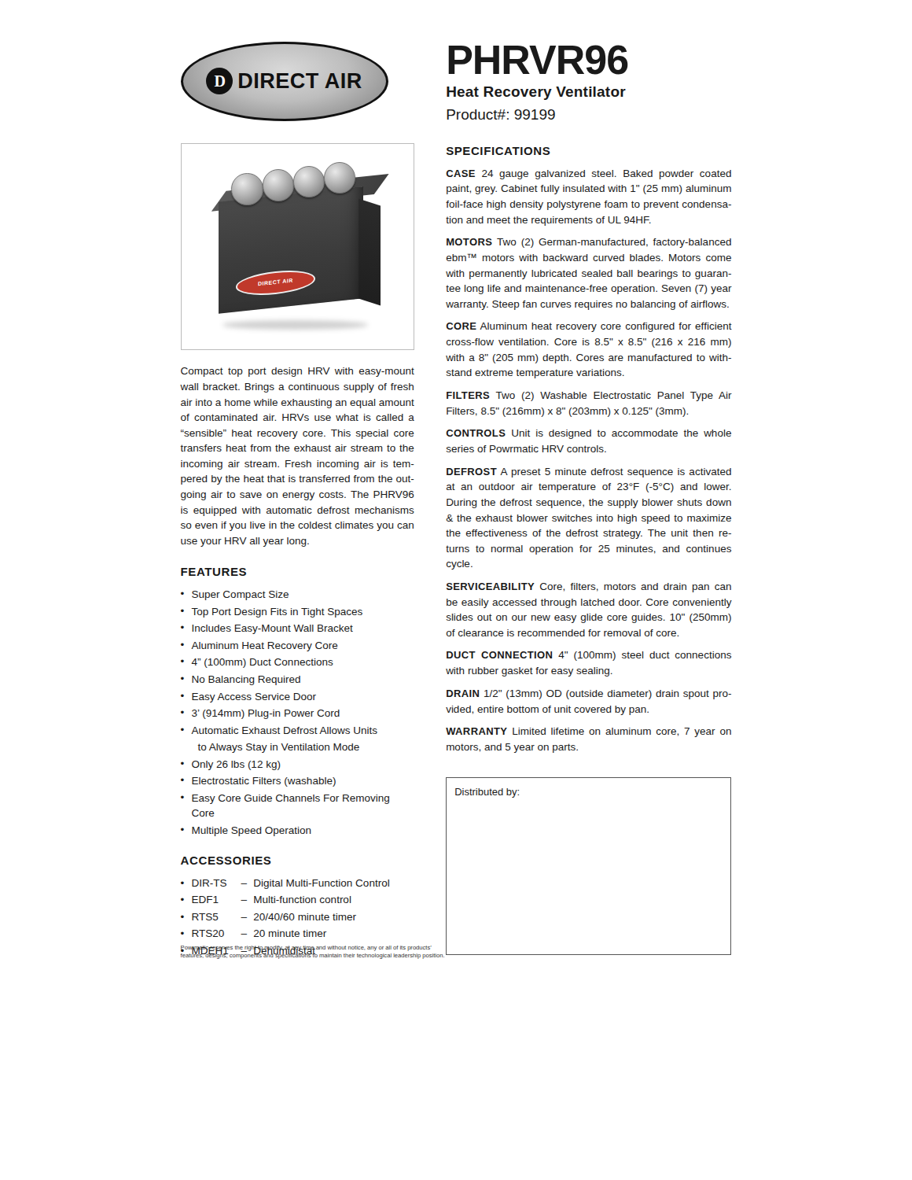D Direct Air
DIRECT AIR
Compact top port design HRV with easy-mount wall bracket. Brings a continuous supply of fresh air into a home while exhausting an equal amount of contaminated air. HRVs use what is called a “sensible” heat recovery core. This special core transfers heat from the exhaust air stream to the incoming air stream. Fresh incoming air is tempered by the heat that is transferred from the outgoing air to save on energy costs. The PHRV96 is equipped with automatic defrost mechanisms so even if you live in the coldest climates you can use your HRV all year long.
Features
Super Compact Size
Top Port Design Fits in Tight Spaces
Includes Easy-Mount Wall Bracket
Aluminum Heat Recovery Core
4” (100mm) Duct Connections
No Balancing Required
Easy Access Service Door
3’ (914mm) Plug-in Power Cord
Automatic Exhaust Defrost Allows Units
to Always Stay in Ventilation Mode
Only 26 lbs (12 kg)
Electrostatic Filters (washable)
Easy Core Guide Channels For Removing Core
Multiple Speed Operation
Accessories
| • | DIR-TS | – | Digital Multi-Function Control |
| • | EDF1 | – | Multi-function control |
| • | RTS5 | – | 20/40/60 minute timer |
| • | RTS20 | – | 20 minute timer |
| • | MDEH1 | – | Dehumidistat |
PHRVR96
Heat Recovery Ventilator
Product#: 99199
Specifications
Case 24 gauge galvanized steel. Baked powder coated paint, grey. Cabinet fully insulated with 1" (25 mm) aluminum foil-face high density polystyrene foam to prevent condensation and meet the requirements of UL 94HF.
Motors Two (2) German-manufactured, factory-balanced ebm™ motors with backward curved blades. Motors come with permanently lubricated sealed ball bearings to guarantee long life and maintenance-free operation. Seven (7) year warranty. Steep fan curves requires no balancing of airflows.
Core Aluminum heat recovery core configured for efficient cross-flow ventilation. Core is 8.5" x 8.5" (216 x 216 mm) with a 8" (205 mm) depth. Cores are manufactured to withstand extreme temperature variations.
Filters Two (2) Washable Electrostatic Panel Type Air Filters, 8.5" (216mm) x 8" (203mm) x 0.125" (3mm).
Controls Unit is designed to accommodate the whole series of Powrmatic HRV controls.
Defrost A preset 5 minute defrost sequence is activated at an outdoor air temperature of 23°F (-5°C) and lower. During the defrost sequence, the supply blower shuts down & the exhaust blower switches into high speed to maximize the effectiveness of the defrost strategy. The unit then returns to normal operation for 25 minutes, and continues cycle.
Serviceability Core, filters, motors and drain pan can be easily accessed through latched door. Core conveniently slides out on our new easy glide core guides. 10" (250mm) of clearance is recommended for removal of core.
Duct Connection 4" (100mm) steel duct connections with rubber gasket for easy sealing.
Drain 1/2" (13mm) OD (outside diameter) drain spout provided, entire bottom of unit covered by pan.
Warranty Limited lifetime on aluminum core, 7 year on motors, and 5 year on parts.
Distributed by:
Powrmatic reserves the right to modify, at any time and without notice, any or all of its products’ features, designs, components and specifications to maintain their technological leadership position.